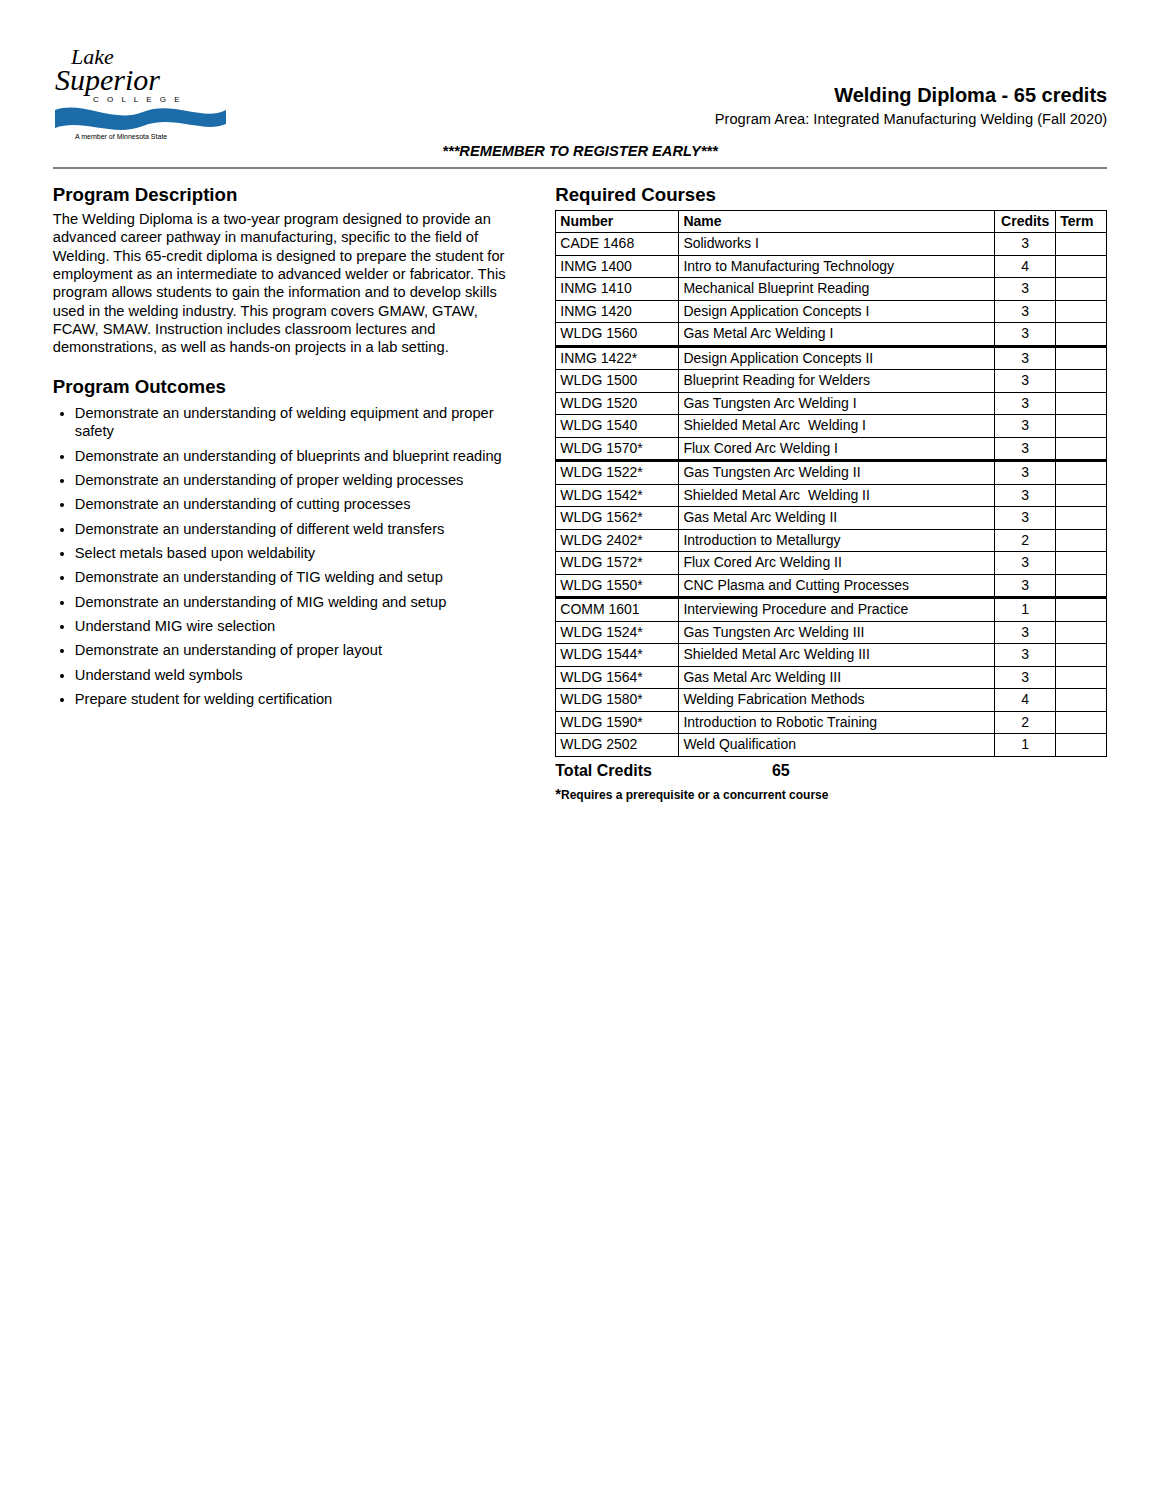Lake Superior C O L L E G E A member of Minnesota State
Welding Diploma - 65 credits
Program Area: Integrated Manufacturing Welding (Fall 2020)
***REMEMBER TO REGISTER EARLY***
Program Description
The Welding Diploma is a two-year program designed to provide an advanced career pathway in manufacturing, specific to the field of Welding. This 65-credit diploma is designed to prepare the student for employment as an intermediate to advanced welder or fabricator. This program allows students to gain the information and to develop skills used in the welding industry. This program covers GMAW, GTAW, FCAW, SMAW. Instruction includes classroom lectures and demonstrations, as well as hands-on projects in a lab setting.
Program Outcomes
Demonstrate an understanding of welding equipment and proper safety
Demonstrate an understanding of blueprints and blueprint reading
Demonstrate an understanding of proper welding processes
Demonstrate an understanding of cutting processes
Demonstrate an understanding of different weld transfers
Select metals based upon weldability
Demonstrate an understanding of TIG welding and setup
Demonstrate an understanding of MIG welding and setup
Understand MIG wire selection
Demonstrate an understanding of proper layout
Understand weld symbols
Prepare student for welding certification
Required Courses
| Number | Name | Credits | Term |
| --- | --- | --- | --- |
| CADE 1468 | Solidworks I | 3 | |
| INMG 1400 | Intro to Manufacturing Technology | 4 | |
| INMG 1410 | Mechanical Blueprint Reading | 3 | |
| INMG 1420 | Design Application Concepts I | 3 | |
| WLDG 1560 | Gas Metal Arc Welding I | 3 | |
| INMG 1422* | Design Application Concepts II | 3 | |
| WLDG 1500 | Blueprint Reading for Welders | 3 | |
| WLDG 1520 | Gas Tungsten Arc Welding I | 3 | |
| WLDG 1540 | Shielded Metal Arc Welding I | 3 | |
| WLDG 1570* | Flux Cored Arc Welding I | 3 | |
| WLDG 1522* | Gas Tungsten Arc Welding II | 3 | |
| WLDG 1542* | Shielded Metal Arc Welding II | 3 | |
| WLDG 1562* | Gas Metal Arc Welding II | 3 | |
| WLDG 2402* | Introduction to Metallurgy | 2 | |
| WLDG 1572* | Flux Cored Arc Welding II | 3 | |
| WLDG 1550* | CNC Plasma and Cutting Processes | 3 | |
| COMM 1601 | Interviewing Procedure and Practice | 1 | |
| WLDG 1524* | Gas Tungsten Arc Welding III | 3 | |
| WLDG 1544* | Shielded Metal Arc Welding III | 3 | |
| WLDG 1564* | Gas Metal Arc Welding III | 3 | |
| WLDG 1580* | Welding Fabrication Methods | 4 | |
| WLDG 1590* | Introduction to Robotic Training | 2 | |
| WLDG 2502 | Weld Qualification | 1 | |
Total Credits 65
*Requires a prerequisite or a concurrent course